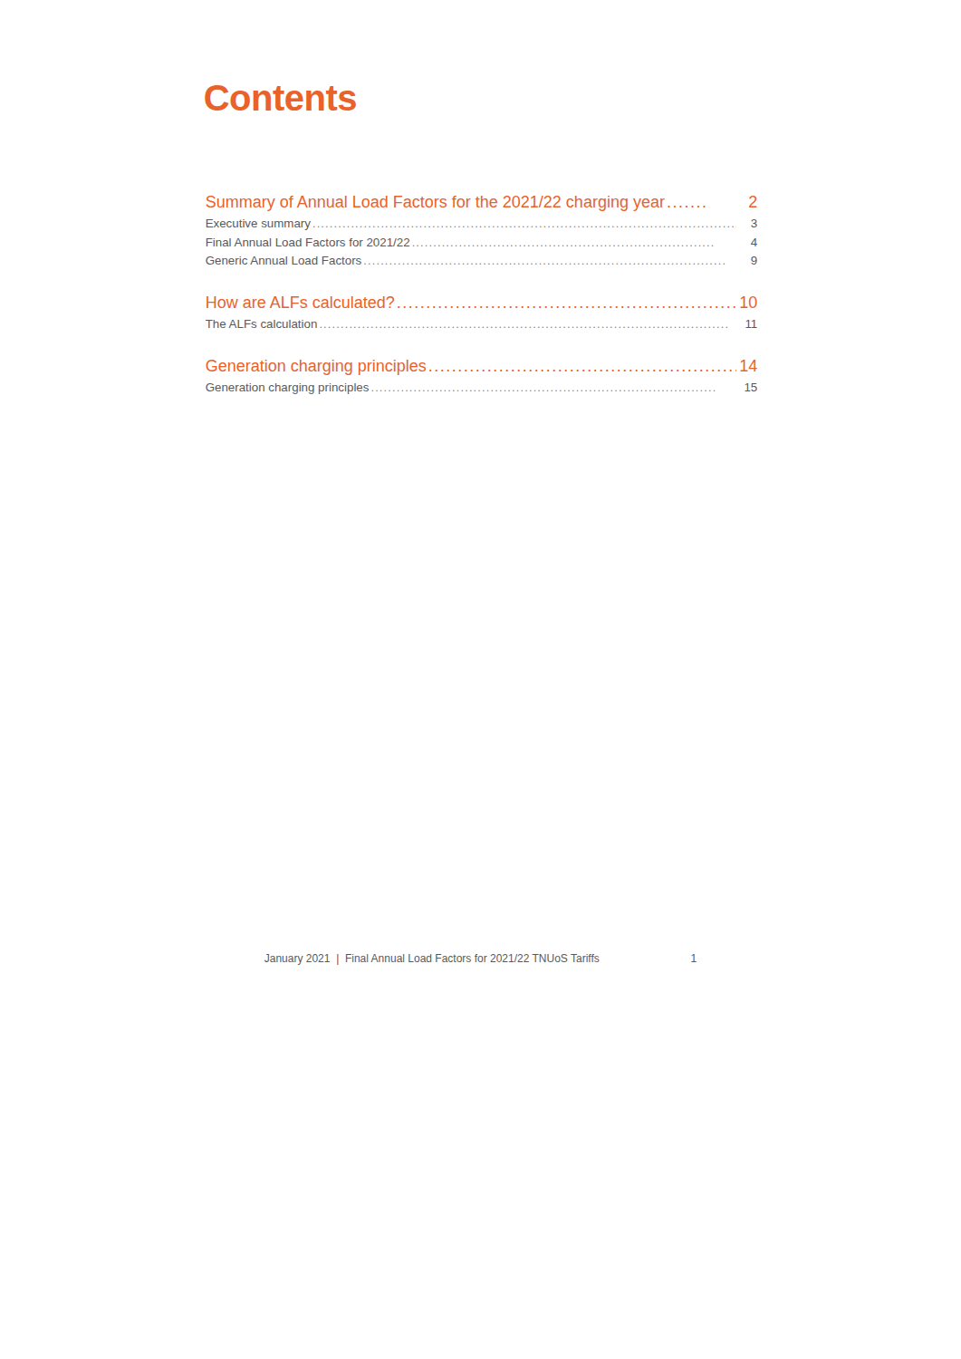Contents
Summary of Annual Load Factors for the 2021/22 charging year ....... 2
Executive summary ..................................................................................................... 3
Final Annual Load Factors for 2021/22 ....................................................................... 4
Generic Annual Load Factors ..................................................................................... 9
How are ALFs calculated? .............................................................. 10
The ALFs calculation ................................................................................................ 11
Generation charging principles ......................................................... 14
Generation charging principles ................................................................................. 15
January 2021 | Final Annual Load Factors for 2021/22 TNUoS Tariffs 1